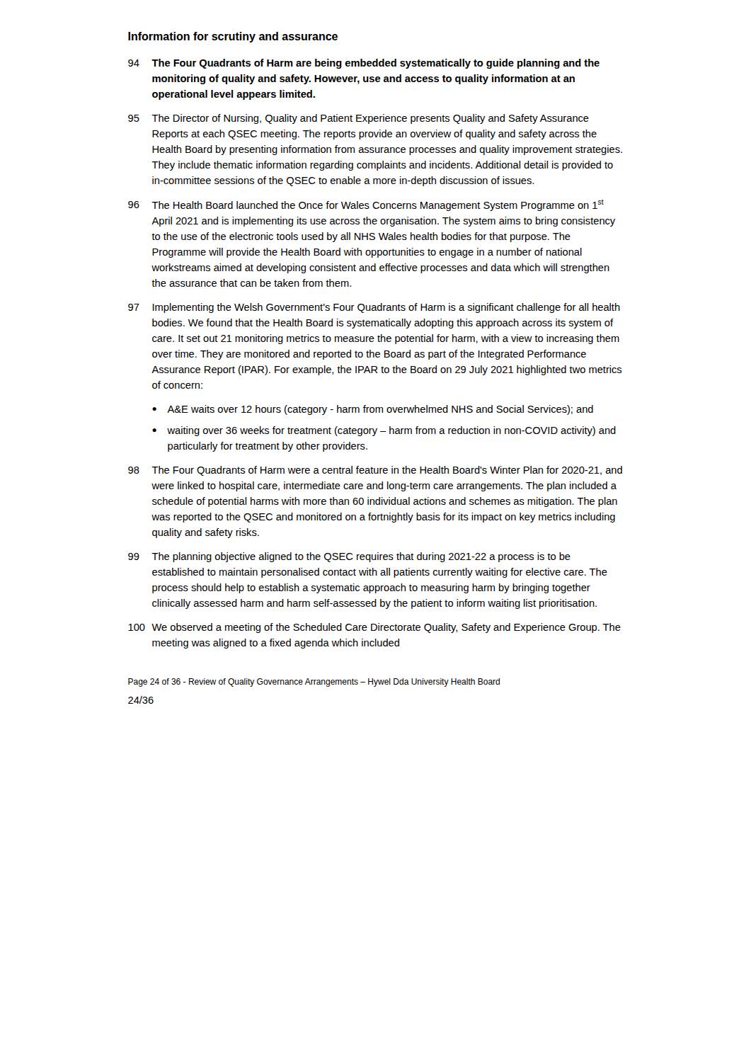Information for scrutiny and assurance
94
The Four Quadrants of Harm are being embedded systematically to guide planning and the monitoring of quality and safety. However, use and access to quality information at an operational level appears limited.
95
The Director of Nursing, Quality and Patient Experience presents Quality and Safety Assurance Reports at each QSEC meeting. The reports provide an overview of quality and safety across the Health Board by presenting information from assurance processes and quality improvement strategies. They include thematic information regarding complaints and incidents. Additional detail is provided to in-committee sessions of the QSEC to enable a more in-depth discussion of issues.
96
The Health Board launched the Once for Wales Concerns Management System Programme on 1st April 2021 and is implementing its use across the organisation. The system aims to bring consistency to the use of the electronic tools used by all NHS Wales health bodies for that purpose. The Programme will provide the Health Board with opportunities to engage in a number of national workstreams aimed at developing consistent and effective processes and data which will strengthen the assurance that can be taken from them.
97
Implementing the Welsh Government's Four Quadrants of Harm is a significant challenge for all health bodies. We found that the Health Board is systematically adopting this approach across its system of care. It set out 21 monitoring metrics to measure the potential for harm, with a view to increasing them over time. They are monitored and reported to the Board as part of the Integrated Performance Assurance Report (IPAR). For example, the IPAR to the Board on 29 July 2021 highlighted two metrics of concern:
●A&E waits over 12 hours (category - harm from overwhelmed NHS and Social Services); and
●waiting over 36 weeks for treatment (category – harm from a reduction in non-COVID activity) and particularly for treatment by other providers.
98
The Four Quadrants of Harm were a central feature in the Health Board's Winter Plan for 2020-21, and were linked to hospital care, intermediate care and long-term care arrangements. The plan included a schedule of potential harms with more than 60 individual actions and schemes as mitigation. The plan was reported to the QSEC and monitored on a fortnightly basis for its impact on key metrics including quality and safety risks.
99
The planning objective aligned to the QSEC requires that during 2021-22 a process is to be established to maintain personalised contact with all patients currently waiting for elective care. The process should help to establish a systematic approach to measuring harm by bringing together clinically assessed harm and harm self-assessed by the patient to inform waiting list prioritisation.
100
We observed a meeting of the Scheduled Care Directorate Quality, Safety and Experience Group. The meeting was aligned to a fixed agenda which included
Page 24 of 36 - Review of Quality Governance Arrangements – Hywel Dda University Health Board
24/36